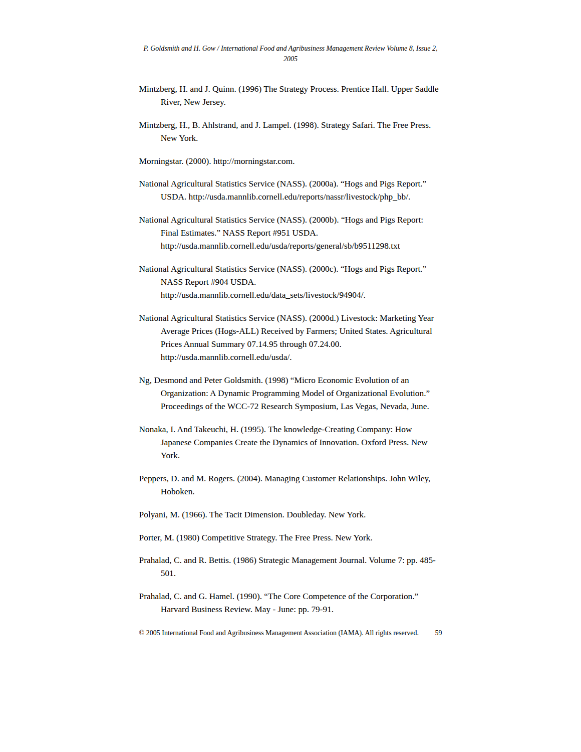P. Goldsmith and H. Gow / International Food and Agribusiness Management Review Volume 8, Issue 2, 2005
Mintzberg, H. and J. Quinn. (1996) The Strategy Process. Prentice Hall. Upper Saddle River, New Jersey.
Mintzberg, H., B. Ahlstrand, and J. Lampel. (1998). Strategy Safari. The Free Press. New York.
Morningstar. (2000). http://morningstar.com.
National Agricultural Statistics Service (NASS). (2000a). “Hogs and Pigs Report.” USDA. http://usda.mannlib.cornell.edu/reports/nassr/livestock/php_bb/.
National Agricultural Statistics Service (NASS). (2000b). “Hogs and Pigs Report: Final Estimates.” NASS Report #951 USDA. http://usda.mannlib.cornell.edu/usda/reports/general/sb/b9511298.txt
National Agricultural Statistics Service (NASS). (2000c). “Hogs and Pigs Report.” NASS Report #904 USDA. http://usda.mannlib.cornell.edu/data_sets/livestock/94904/.
National Agricultural Statistics Service (NASS). (2000d.) Livestock: Marketing Year Average Prices (Hogs-ALL) Received by Farmers; United States. Agricultural Prices Annual Summary 07.14.95 through 07.24.00. http://usda.mannlib.cornell.edu/usda/.
Ng, Desmond and Peter Goldsmith. (1998) “Micro Economic Evolution of an Organization: A Dynamic Programming Model of Organizational Evolution.” Proceedings of the WCC-72 Research Symposium, Las Vegas, Nevada, June.
Nonaka, I. And Takeuchi, H. (1995). The knowledge-Creating Company: How Japanese Companies Create the Dynamics of Innovation. Oxford Press. New York.
Peppers, D. and M. Rogers. (2004). Managing Customer Relationships. John Wiley, Hoboken.
Polyani, M. (1966). The Tacit Dimension. Doubleday. New York.
Porter, M. (1980) Competitive Strategy. The Free Press. New York.
Prahalad, C. and R. Bettis. (1986) Strategic Management Journal. Volume 7: pp. 485-501.
Prahalad, C. and G. Hamel. (1990). “The Core Competence of the Corporation.” Harvard Business Review. May - June: pp. 79-91.
© 2005 International Food and Agribusiness Management Association (IAMA). All rights reserved.
59